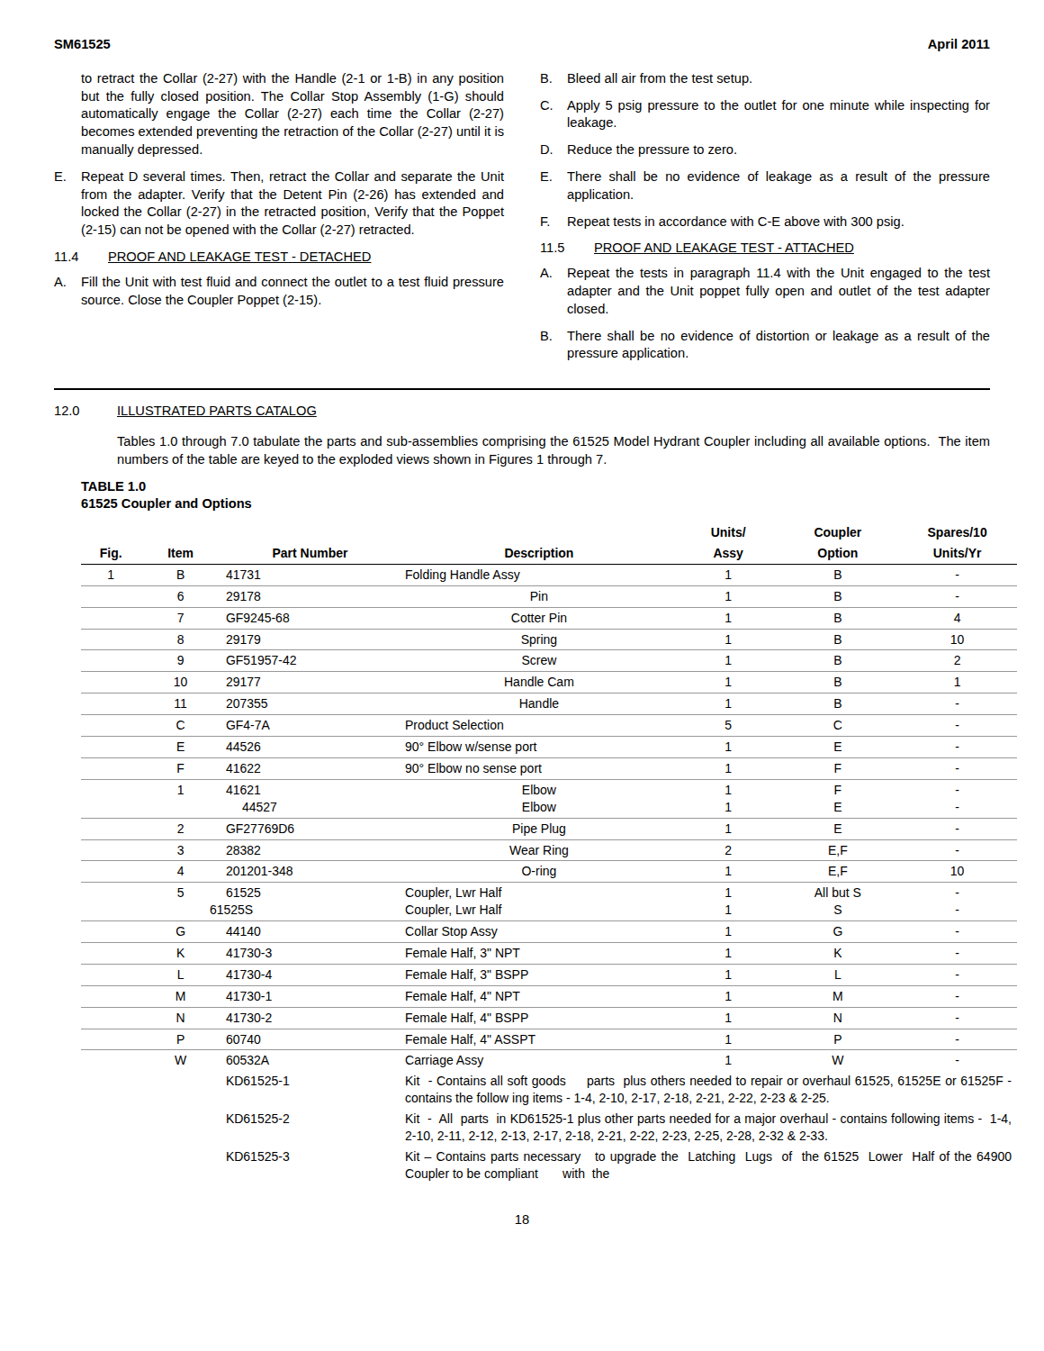SM61525 April 2011
to retract the Collar (2-27) with the Handle (2-1 or 1-B) in any position but the fully closed position. The Collar Stop Assembly (1-G) should automatically engage the Collar (2-27) each time the Collar (2-27) becomes extended preventing the retraction of the Collar (2-27) until it is manually depressed.
E.
Repeat D several times. Then, retract the Collar and separate the Unit from the adapter. Verify that the Detent Pin (2-26) has extended and locked the Collar (2-27) in the retracted position, Verify that the Poppet (2-15) can not be opened with the Collar (2-27) retracted.
11.4
PROOF AND LEAKAGE TEST - DETACHED
A.
Fill the Unit with test fluid and connect the outlet to a test fluid pressure source. Close the Coupler Poppet (2-15).
B.
Bleed all air from the test setup.
C.
Apply 5 psig pressure to the outlet for one minute while inspecting for leakage.
D.
Reduce the pressure to zero.
E.
There shall be no evidence of leakage as a result of the pressure application.
F.
Repeat tests in accordance with C-E above with 300 psig.
11.5
PROOF AND LEAKAGE TEST - ATTACHED
A.
Repeat the tests in paragraph 11.4 with the Unit engaged to the test adapter and the Unit poppet fully open and outlet of the test adapter closed.
B.
There shall be no evidence of distortion or leakage as a result of the pressure application.
12.0
ILLUSTRATED PARTS CATALOG
Tables 1.0 through 7.0 tabulate the parts and sub-assemblies comprising the 61525 Model Hydrant Coupler including all available options. The item numbers of the table are keyed to the exploded views shown in Figures 1 through 7.
TABLE 1.0
61525 Coupler and Options
| | | | | Units/ | Coupler | Spares/10 |
| --- | --- | --- | --- | --- | --- | --- |
| Fig. | Item | Part Number | Description | Assy | Option | Units/Yr |
| 1 | B | 41731 | Folding Handle Assy | 1 | B | - |
| | 6 | 29178 | Pin | 1 | B | - |
| | 7 | GF9245-68 | Cotter Pin | 1 | B | 4 |
| | 8 | 29179 | Spring | 1 | B | 10 |
| | 9 | GF51957-42 | Screw | 1 | B | 2 |
| | 10 | 29177 | Handle Cam | 1 | B | 1 |
| | 11 | 207355 | Handle | 1 | B | - |
| | C | GF4-7A | Product Selection | 5 | C | - |
| | E | 44526 | 90° Elbow w/sense port | 1 | E | - |
| | F | 41622 | 90° Elbow no sense port | 1 | F | - |
| | 1 | 41621 44527 | Elbow Elbow | 1 1 | F E | - - |
| | 2 | GF27769D6 | Pipe Plug | 1 | E | - |
| | 3 | 28382 | Wear Ring | 2 | E,F | - |
| | 4 | 201201-348 | O-ring | 1 | E,F | 10 |
| | 5 | 61525 61525S | Coupler, Lwr Half Coupler, Lwr Half | 1 1 | All but S S | - - |
| | G | 44140 | Collar Stop Assy | 1 | G | - |
| | K | 41730-3 | Female Half, 3" NPT | 1 | K | - |
| | L | 41730-4 | Female Half, 3" BSPP | 1 | L | - |
| | M | 41730-1 | Female Half, 4" NPT | 1 | M | - |
| | N | 41730-2 | Female Half, 4" BSPP | 1 | N | - |
| | P | 60740 | Female Half, 4" ASSPT | 1 | P | - |
| | W | 60532A | Carriage Assy | 1 | W | - |
| | | KD61525-1 | Kit - Contains all soft goods parts plus others needed to repair or overhaul 61525, 61525E or 61525F - contains the follow ing items - 1-4, 2-10, 2-17, 2-18, 2-21, 2-22, 2-23 & 2-25. |
| | | KD61525-2 | Kit - All parts in KD61525-1 plus other parts needed for a major overhaul - contains following items - 1-4, 2-10, 2-11, 2-12, 2-13, 2-17, 2-18, 2-21, 2-22, 2-23, 2-25, 2-28, 2-32 & 2-33. |
| | | KD61525-3 | Kit – Contains parts necessary to upgrade the Latching Lugs of the 61525 Lower Half of the 64900 Coupler to be compliant with the |
18